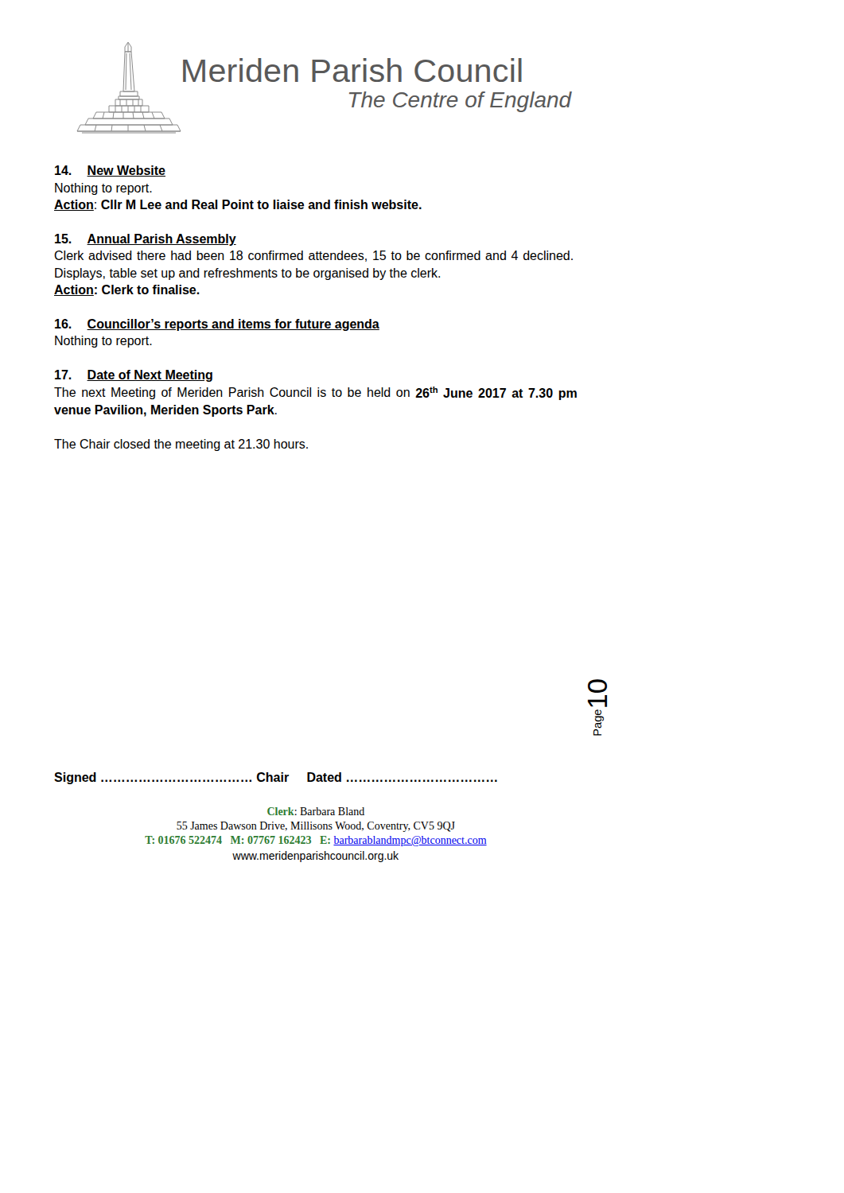Meriden Parish Council
The Centre of England
14. New Website
Nothing to report.
Action: Cllr M Lee and Real Point to liaise and finish website.
15. Annual Parish Assembly
Clerk advised there had been 18 confirmed attendees, 15 to be confirmed and 4 declined. Displays, table set up and refreshments to be organised by the clerk.
Action: Clerk to finalise.
16. Councillor’s reports and items for future agenda
Nothing to report.
17. Date of Next Meeting
The next Meeting of Meriden Parish Council is to be held on 26th June 2017 at 7.30 pm venue Pavilion, Meriden Sports Park.
The Chair closed the meeting at 21.30 hours.
Page 10
Signed ……………………………… Chair Dated ………………………………
Clerk: Barbara Bland
55 James Dawson Drive, Millisons Wood, Coventry, CV5 9QJ
T: 01676 522474 M: 07767 162423 E: barbarablandmpc@btconnect.com
www.meridenparishcouncil.org.uk